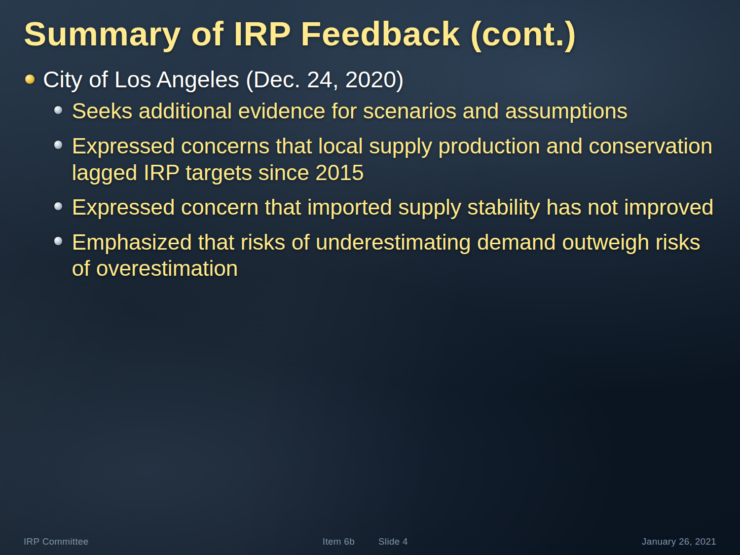Summary of IRP Feedback (cont.)
City of Los Angeles (Dec. 24, 2020)
Seeks additional evidence for scenarios and assumptions
Expressed concerns that local supply production and conservation lagged IRP targets since 2015
Expressed concern that imported supply stability has not improved
Emphasized that risks of underestimating demand outweigh risks of overestimation
IRP Committee
Item 6b Slide 4
January 26, 2021